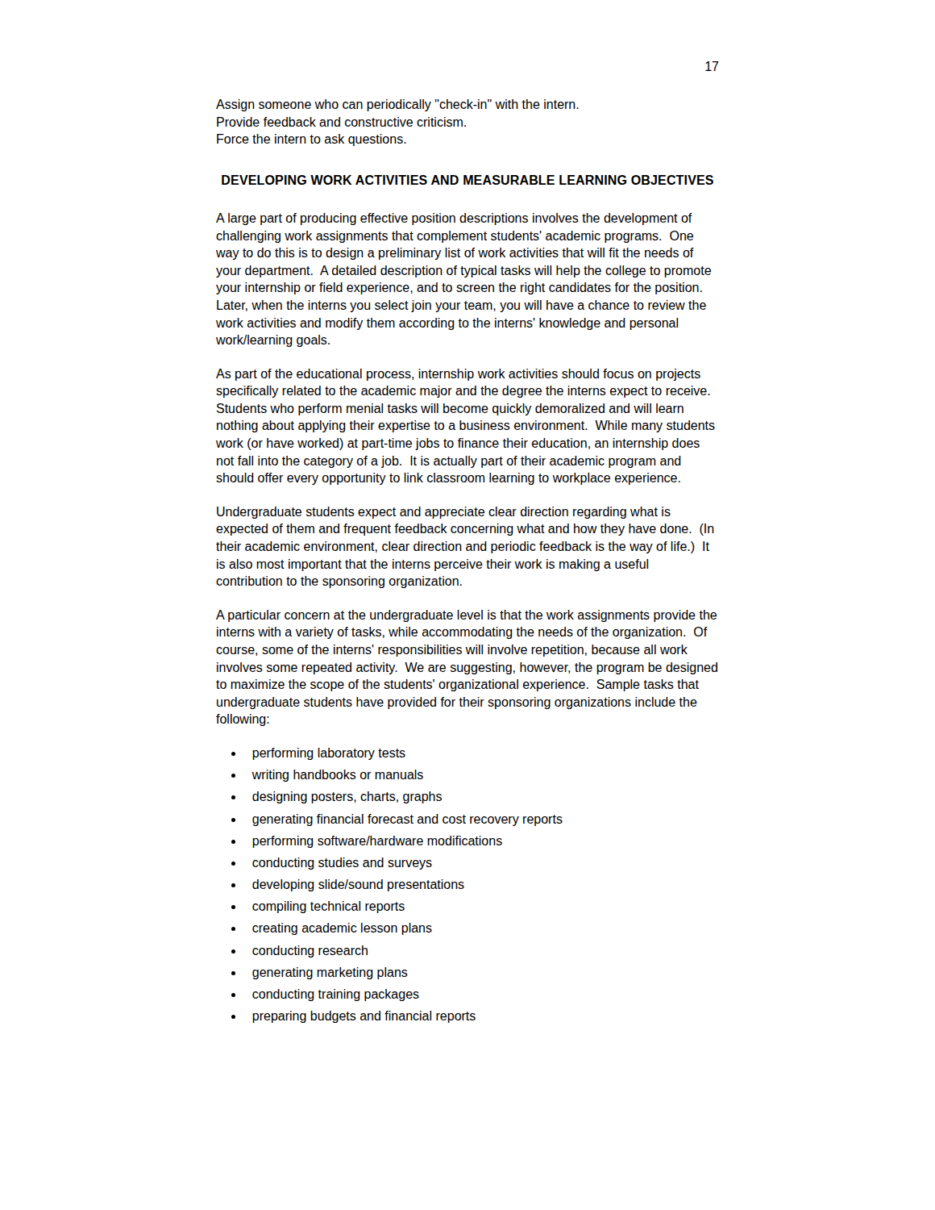17
Assign someone who can periodically "check-in" with the intern.
Provide feedback and constructive criticism.
Force the intern to ask questions.
Developing Work Activities and Measurable Learning Objectives
A large part of producing effective position descriptions involves the development of challenging work assignments that complement students' academic programs. One way to do this is to design a preliminary list of work activities that will fit the needs of your department. A detailed description of typical tasks will help the college to promote your internship or field experience, and to screen the right candidates for the position. Later, when the interns you select join your team, you will have a chance to review the work activities and modify them according to the interns' knowledge and personal work/learning goals.
As part of the educational process, internship work activities should focus on projects specifically related to the academic major and the degree the interns expect to receive. Students who perform menial tasks will become quickly demoralized and will learn nothing about applying their expertise to a business environment. While many students work (or have worked) at part-time jobs to finance their education, an internship does not fall into the category of a job. It is actually part of their academic program and should offer every opportunity to link classroom learning to workplace experience.
Undergraduate students expect and appreciate clear direction regarding what is expected of them and frequent feedback concerning what and how they have done. (In their academic environment, clear direction and periodic feedback is the way of life.) It is also most important that the interns perceive their work is making a useful contribution to the sponsoring organization.
A particular concern at the undergraduate level is that the work assignments provide the interns with a variety of tasks, while accommodating the needs of the organization. Of course, some of the interns' responsibilities will involve repetition, because all work involves some repeated activity. We are suggesting, however, the program be designed to maximize the scope of the students' organizational experience. Sample tasks that undergraduate students have provided for their sponsoring organizations include the following:
performing laboratory tests
writing handbooks or manuals
designing posters, charts, graphs
generating financial forecast and cost recovery reports
performing software/hardware modifications
conducting studies and surveys
developing slide/sound presentations
compiling technical reports
creating academic lesson plans
conducting research
generating marketing plans
conducting training packages
preparing budgets and financial reports